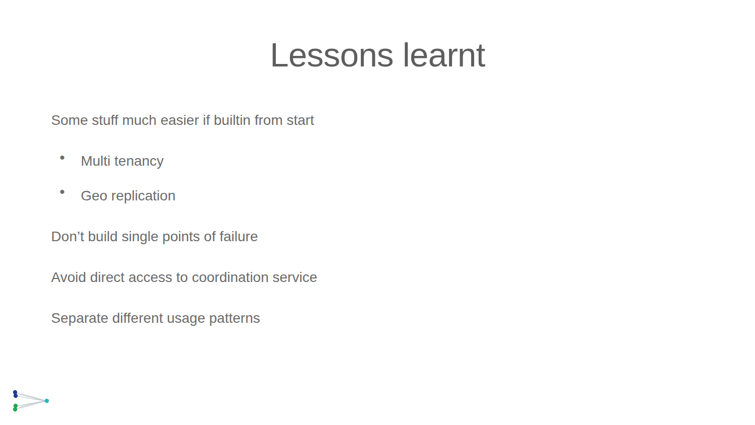Lessons learnt
Some stuff much easier if builtin from start
Multi tenancy
Geo replication
Don’t build single points of failure
Avoid direct access to coordination service
Separate different usage patterns